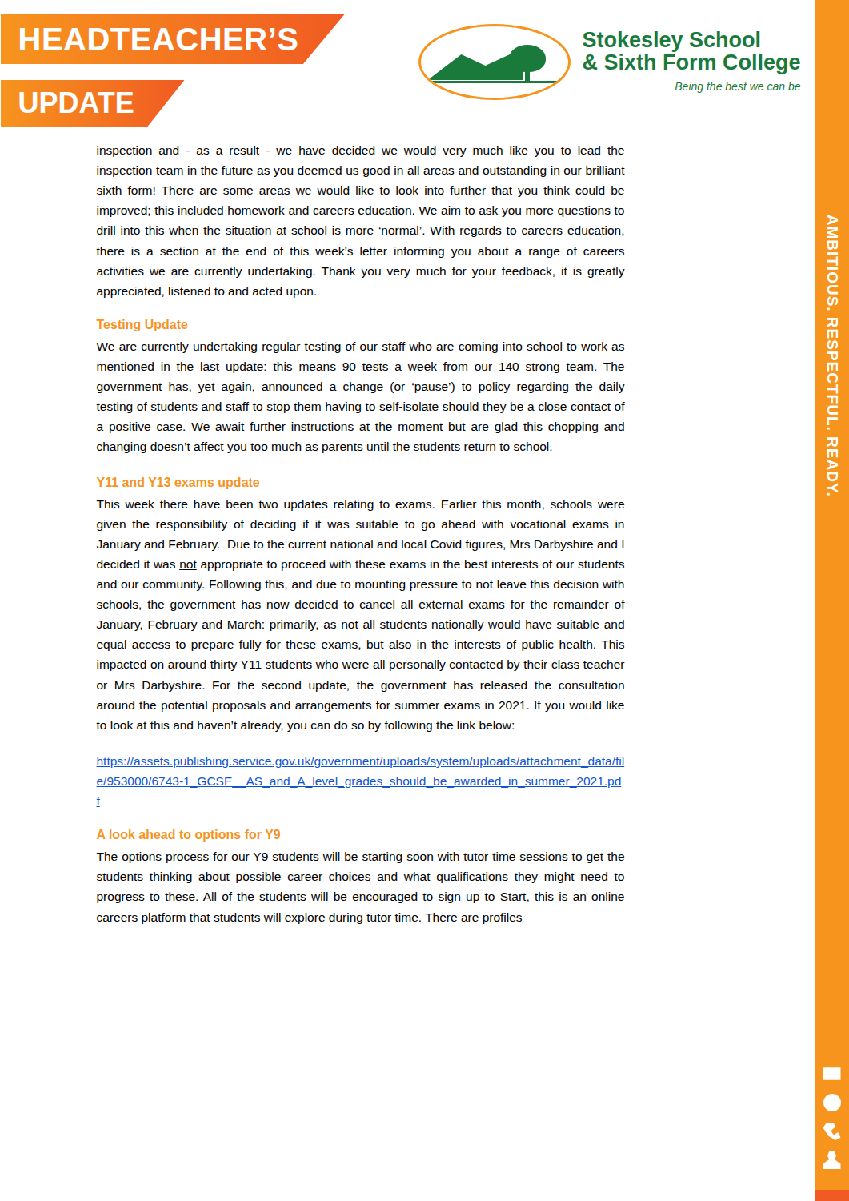AMBITIOUS. RESPECTFUL. READY.
HEADTEACHER’S
UPDATE
Stokesley School
& Sixth Form College
Being the best we can be
inspection and - as a result - we have decided we would very much like you to lead the inspection team in the future as you deemed us good in all areas and outstanding in our brilliant sixth form! There are some areas we would like to look into further that you think could be improved; this included homework and careers education. We aim to ask you more questions to drill into this when the situation at school is more ‘normal’. With regards to careers education, there is a section at the end of this week’s letter informing you about a range of careers activities we are currently undertaking. Thank you very much for your feedback, it is greatly appreciated, listened to and acted upon.
Testing Update
We are currently undertaking regular testing of our staff who are coming into school to work as mentioned in the last update: this means 90 tests a week from our 140 strong team. The government has, yet again, announced a change (or ‘pause’) to policy regarding the daily testing of students and staff to stop them having to self-isolate should they be a close contact of a positive case. We await further instructions at the moment but are glad this chopping and changing doesn’t affect you too much as parents until the students return to school.
Y11 and Y13 exams update
This week there have been two updates relating to exams. Earlier this month, schools were given the responsibility of deciding if it was suitable to go ahead with vocational exams in January and February. Due to the current national and local Covid figures, Mrs Darbyshire and I decided it was not appropriate to proceed with these exams in the best interests of our students and our community. Following this, and due to mounting pressure to not leave this decision with schools, the government has now decided to cancel all external exams for the remainder of January, February and March: primarily, as not all students nationally would have suitable and equal access to prepare fully for these exams, but also in the interests of public health. This impacted on around thirty Y11 students who were all personally contacted by their class teacher or Mrs Darbyshire. For the second update, the government has released the consultation around the potential proposals and arrangements for summer exams in 2021. If you would like to look at this and haven’t already, you can do so by following the link below:
https://assets.publishing.service.gov.uk/government/uploads/system/uploads/attachment_data/file/953000/6743-1_GCSE__AS_and_A_level_grades_should_be_awarded_in_summer_2021.pdf
A look ahead to options for Y9
The options process for our Y9 students will be starting soon with tutor time sessions to get the students thinking about possible career choices and what qualifications they might need to progress to these. All of the students will be encouraged to sign up to Start, this is an online careers platform that students will explore during tutor time. There are profiles